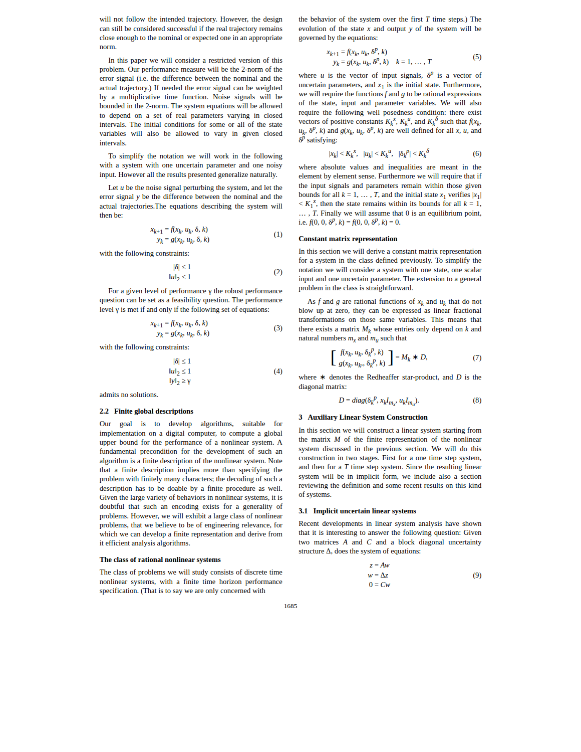will not follow the intended trajectory. However, the design can still be considered successful if the real trajectory remains close enough to the nominal or expected one in an appropriate norm.
In this paper we will consider a restricted version of this problem. Our performance measure will be the 2-norm of the error signal (i.e. the difference between the nominal and the actual trajectory.) If needed the error signal can be weighted by a multiplicative time function. Noise signals will be bounded in the 2-norm. The system equations will be allowed to depend on a set of real parameters varying in closed intervals. The initial conditions for some or all of the state variables will also be allowed to vary in given closed intervals.
To simplify the notation we will work in the following with a system with one uncertain parameter and one noisy input. However all the results presented generalize naturally.
Let u be the noise signal perturbing the system, and let the error signal y be the difference between the nominal and the actual trajectories.The equations describing the system will then be:
| x k +1 | = | f ( x k , u k , δ, k ) |
| y k | = | g ( x k , u k , δ, k ) |
(1)
with the following constraints:
| /δ/ | ≤ | 1 |
| ‖ u ‖ 2 | ≤ | 1 |
(2)
For a given level of performance γ the robust performance question can be set as a feasibility question. The performance level γ is met if and only if the following set of equations:
| x k +1 | = | f ( x k , u k , δ, k ) |
| y k | = | g ( x k , u k , δ, k ) |
(3)
with the following constraints:
| /δ/ | ≤ | 1 |
| ‖ u ‖ 2 | ≤ | 1 |
| ‖ y ‖ 2 | ≥ | γ |
(4)
admits no solutions.
2.2 Finite global descriptions
Our goal is to develop algorithms, suitable for implementation on a digital computer, to compute a global upper bound for the performance of a nonlinear system. A fundamental precondition for the development of such an algorithm is a finite description of the nonlinear system. Note that a finite description implies more than specifying the problem with finitely many characters; the decoding of such a description has to be doable by a finite procedure as well. Given the large variety of behaviors in nonlinear systems, it is doubtful that such an encoding exists for a generality of problems. However, we will exhibit a large class of nonlinear problems, that we believe to be of engineering relevance, for which we can develop a finite representation and derive from it efficient analysis algorithms.
The class of rational nonlinear systems
The class of problems we will study consists of discrete time nonlinear systems, with a finite time horizon performance specification. (That is to say we are only concerned with
the behavior of the system over the first T time steps.) The evolution of the state x and output y of the system will be governed by the equations:
| x k +1 | = | f ( x k , u k , δ p , k ) |
| y k | = | g ( x k , u k , δ p , k ) k = 1, … , T |
(5)
where u is the vector of input signals, δp is a vector of uncertain parameters, and x1 is the initial state. Furthermore, we will require the functions f and g to be rational expressions of the state, input and parameter variables. We will also require the following well posedness condition: there exist vectors of positive constants Kkx, Kku, and Kkδ such that f(xk, uk, δp, k) and g(xk, uk, δp, k) are well defined for all x, u, and δp satisfying:
|xk| < Kkx, |uk| < Kku, |δkp| < Kkδ
(6)
where absolute values and inequalities are meant in the element by element sense. Furthermore we will require that if the input signals and parameters remain within those given bounds for all k = 1, … , T, and the initial state x1 verifies |x1| < K1x, then the state remains within its bounds for all k = 1, … , T. Finally we will assume that 0 is an equilibrium point, i.e. f(0, 0, δp, k) = f(0, 0, δp, k) = 0.
Constant matrix representation
In this section we will derive a constant matrix representation for a system in the class defined previously. To simplify the notation we will consider a system with one state, one scalar input and one uncertain parameter. The extension to a general problem in the class is straightforward.
As f and g are rational functions of xk and uk that do not blow up at zero, they can be expressed as linear fractional transformations on those same variables. This means that there exists a matrix Mk whose entries only depend on k and natural numbers mx and mu such that
[
| f ( x k , u k , δ k p , k ) |
| g ( x k , u k ,, δ k p , k ) |
] = Mk ∗ D,
(7)
where ∗ denotes the Redheaffer star-product, and D is the diagonal matrix:
D = diag(δkp, xkImx, ukImu).
(8)
3 Auxiliary Linear System Construction
In this section we will construct a linear system starting from the matrix M of the finite representation of the nonlinear system discussed in the previous section. We will do this construction in two stages. First for a one time step system, and then for a T time step system. Since the resulting linear system will be in implicit form, we include also a section reviewing the definition and some recent results on this kind of systems.
3.1 Implicit uncertain linear systems
Recent developments in linear system analysis have shown that it is interesting to answer the following question: Given two matrices A and C and a block diagonal uncertainty structure Δ, does the system of equations:
| z | = | Aw |
| w | = | Δ z |
| 0 | = | Cw |
(9)
1685